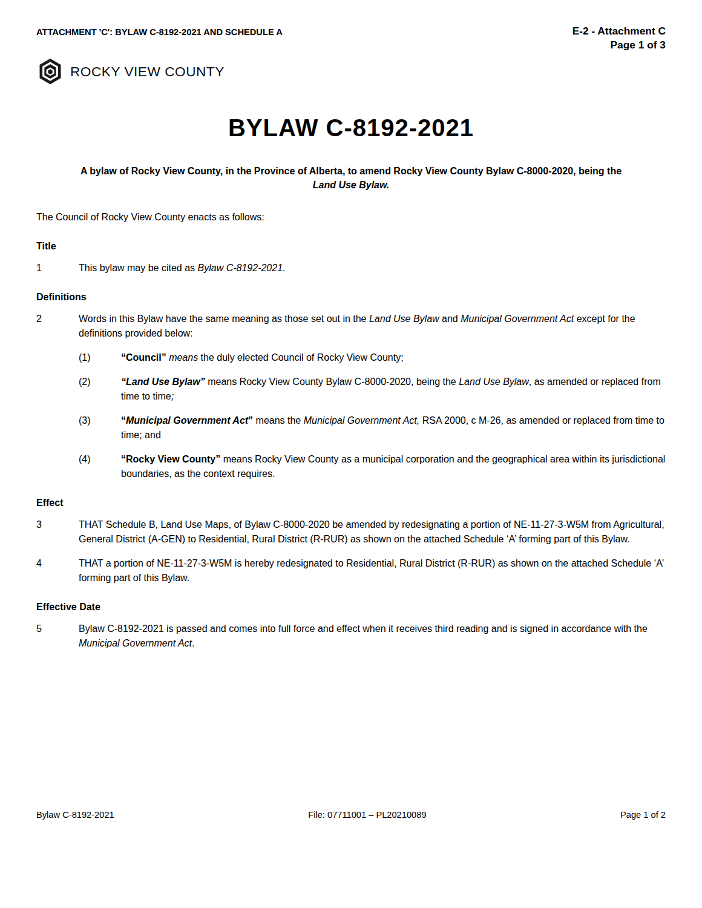ATTACHMENT 'C': BYLAW C-8192-2021 AND SCHEDULE A
E-2 - Attachment C
Page 1 of 3
ROCKY VIEW COUNTY
BYLAW C-8192-2021
A bylaw of Rocky View County, in the Province of Alberta, to amend Rocky View County Bylaw C-8000-2020, being the Land Use Bylaw.
The Council of Rocky View County enacts as follows:
Title
1
This bylaw may be cited as Bylaw C-8192-2021.
Definitions
2
Words in this Bylaw have the same meaning as those set out in the Land Use Bylaw and Municipal Government Act except for the definitions provided below:
(1)
“Council” means the duly elected Council of Rocky View County;
(2)
“Land Use Bylaw” means Rocky View County Bylaw C-8000-2020, being the Land Use Bylaw, as amended or replaced from time to time;
(3)
“Municipal Government Act” means the Municipal Government Act, RSA 2000, c M-26, as amended or replaced from time to time; and
(4)
“Rocky View County” means Rocky View County as a municipal corporation and the geographical area within its jurisdictional boundaries, as the context requires.
Effect
3
THAT Schedule B, Land Use Maps, of Bylaw C-8000-2020 be amended by redesignating a portion of NE-11-27-3-W5M from Agricultural, General District (A-GEN) to Residential, Rural District (R-RUR) as shown on the attached Schedule ‘A’ forming part of this Bylaw.
4
THAT a portion of NE-11-27-3-W5M is hereby redesignated to Residential, Rural District (R-RUR) as shown on the attached Schedule ‘A’ forming part of this Bylaw.
Effective Date
5
Bylaw C-8192-2021 is passed and comes into full force and effect when it receives third reading and is signed in accordance with the Municipal Government Act.
Bylaw C-8192-2021
File: 07711001 – PL20210089
Page 1 of 2